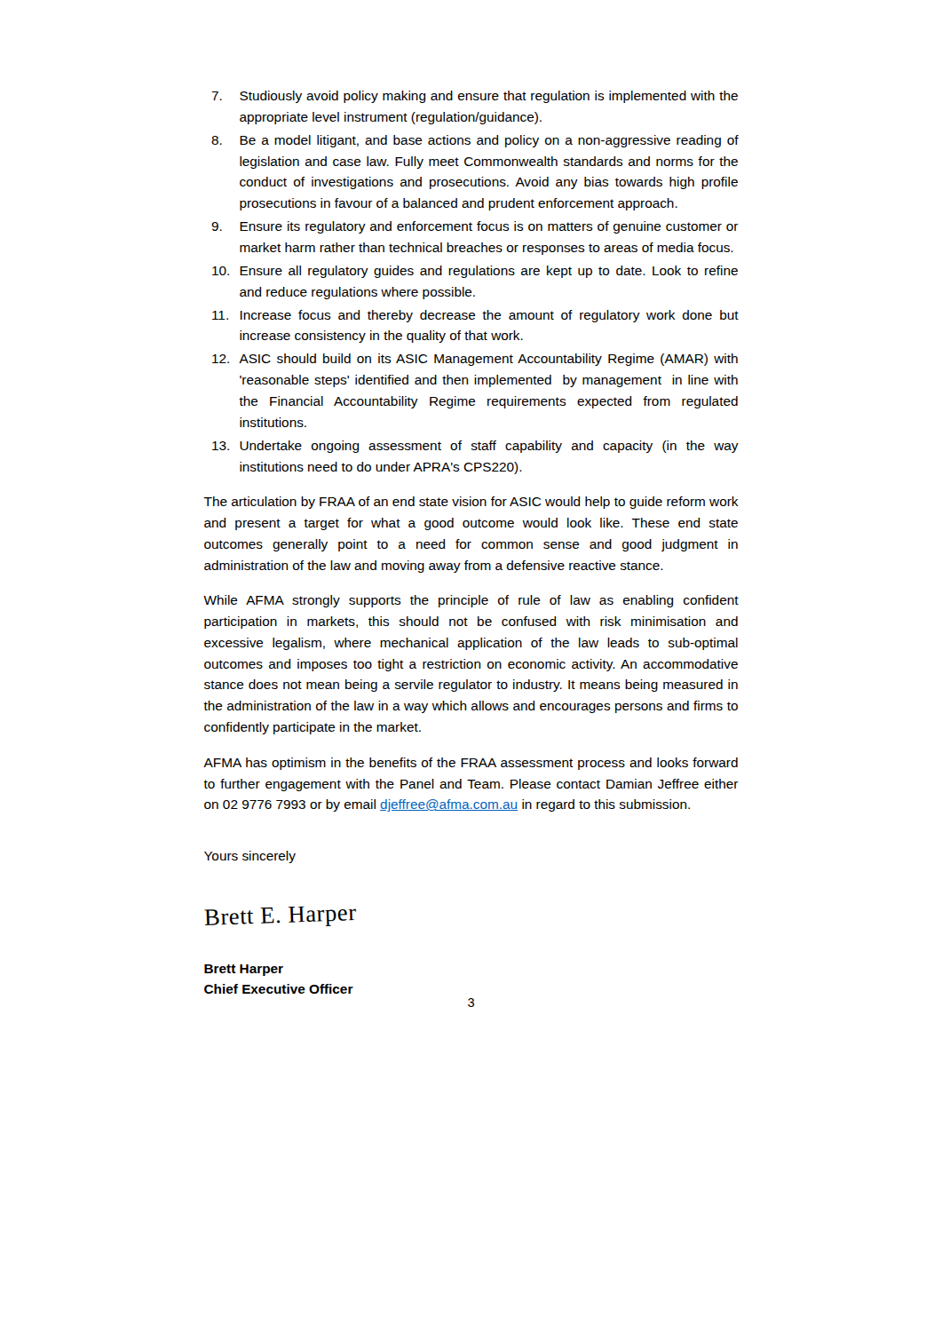7. Studiously avoid policy making and ensure that regulation is implemented with the appropriate level instrument (regulation/guidance).
8. Be a model litigant, and base actions and policy on a non-aggressive reading of legislation and case law. Fully meet Commonwealth standards and norms for the conduct of investigations and prosecutions. Avoid any bias towards high profile prosecutions in favour of a balanced and prudent enforcement approach.
9. Ensure its regulatory and enforcement focus is on matters of genuine customer or market harm rather than technical breaches or responses to areas of media focus.
10. Ensure all regulatory guides and regulations are kept up to date. Look to refine and reduce regulations where possible.
11. Increase focus and thereby decrease the amount of regulatory work done but increase consistency in the quality of that work.
12. ASIC should build on its ASIC Management Accountability Regime (AMAR) with 'reasonable steps' identified and then implemented by management in line with the Financial Accountability Regime requirements expected from regulated institutions.
13. Undertake ongoing assessment of staff capability and capacity (in the way institutions need to do under APRA's CPS220).
The articulation by FRAA of an end state vision for ASIC would help to guide reform work and present a target for what a good outcome would look like. These end state outcomes generally point to a need for common sense and good judgment in administration of the law and moving away from a defensive reactive stance.
While AFMA strongly supports the principle of rule of law as enabling confident participation in markets, this should not be confused with risk minimisation and excessive legalism, where mechanical application of the law leads to sub-optimal outcomes and imposes too tight a restriction on economic activity. An accommodative stance does not mean being a servile regulator to industry. It means being measured in the administration of the law in a way which allows and encourages persons and firms to confidently participate in the market.
AFMA has optimism in the benefits of the FRAA assessment process and looks forward to further engagement with the Panel and Team. Please contact Damian Jeffree either on 02 9776 7993 or by email djeffree@afma.com.au in regard to this submission.
Yours sincerely
Brett E. Harper
Brett Harper
Chief Executive Officer
3